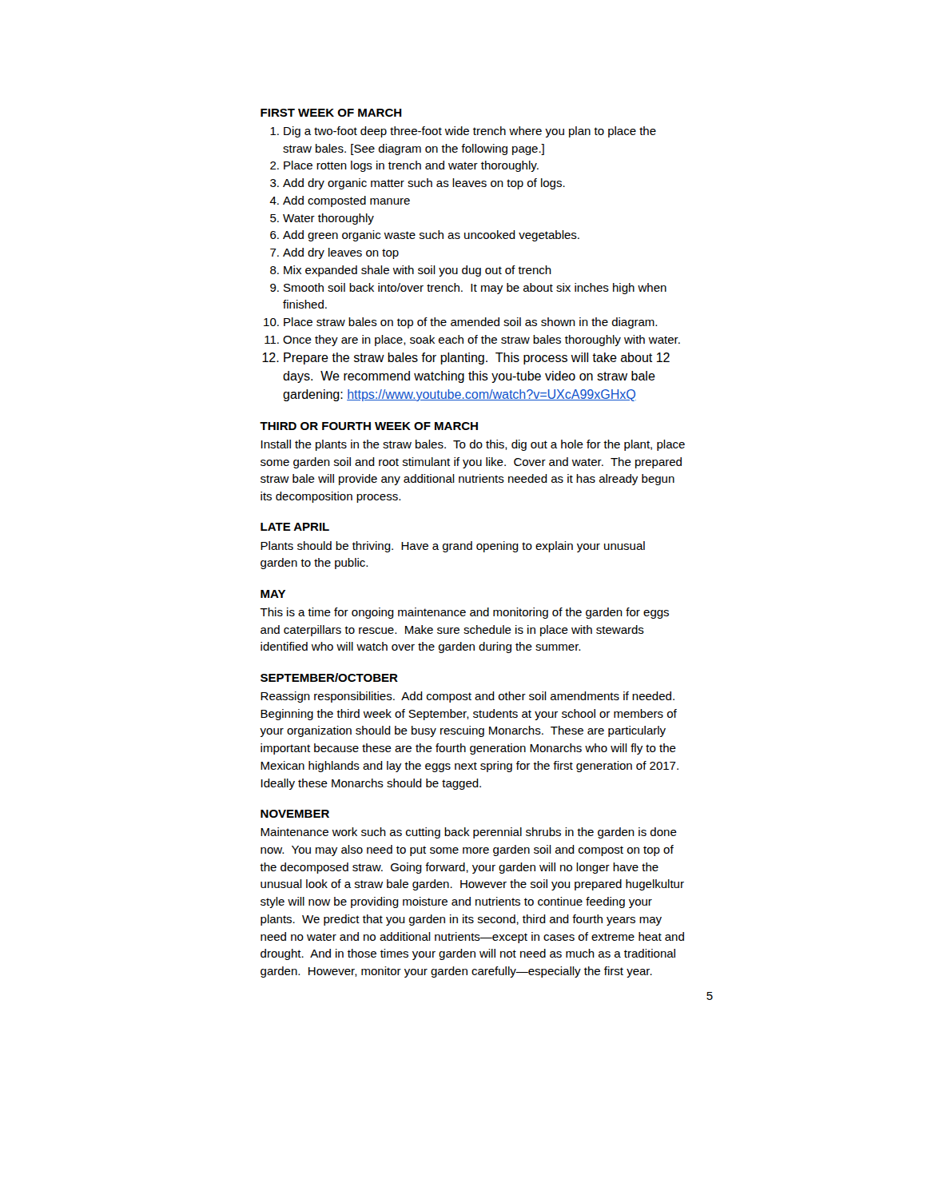First Week of March
Dig a two-foot deep three-foot wide trench where you plan to place the straw bales. [See diagram on the following page.]
Place rotten logs in trench and water thoroughly.
Add dry organic matter such as leaves on top of logs.
Add composted manure
Water thoroughly
Add green organic waste such as uncooked vegetables.
Add dry leaves on top
Mix expanded shale with soil you dug out of trench
Smooth soil back into/over trench. It may be about six inches high when finished.
Place straw bales on top of the amended soil as shown in the diagram.
Once they are in place, soak each of the straw bales thoroughly with water.
Prepare the straw bales for planting. This process will take about 12 days. We recommend watching this you-tube video on straw bale gardening: https://www.youtube.com/watch?v=UXcA99xGHxQ
Third or Fourth Week of March
Install the plants in the straw bales. To do this, dig out a hole for the plant, place some garden soil and root stimulant if you like. Cover and water. The prepared straw bale will provide any additional nutrients needed as it has already begun its decomposition process.
Late April
Plants should be thriving. Have a grand opening to explain your unusual garden to the public.
May
This is a time for ongoing maintenance and monitoring of the garden for eggs and caterpillars to rescue. Make sure schedule is in place with stewards identified who will watch over the garden during the summer.
September/October
Reassign responsibilities. Add compost and other soil amendments if needed. Beginning the third week of September, students at your school or members of your organization should be busy rescuing Monarchs. These are particularly important because these are the fourth generation Monarchs who will fly to the Mexican highlands and lay the eggs next spring for the first generation of 2017. Ideally these Monarchs should be tagged.
November
Maintenance work such as cutting back perennial shrubs in the garden is done now. You may also need to put some more garden soil and compost on top of the decomposed straw. Going forward, your garden will no longer have the unusual look of a straw bale garden. However the soil you prepared hugelkultur style will now be providing moisture and nutrients to continue feeding your plants. We predict that you garden in its second, third and fourth years may need no water and no additional nutrients—except in cases of extreme heat and drought. And in those times your garden will not need as much as a traditional garden. However, monitor your garden carefully—especially the first year.
5